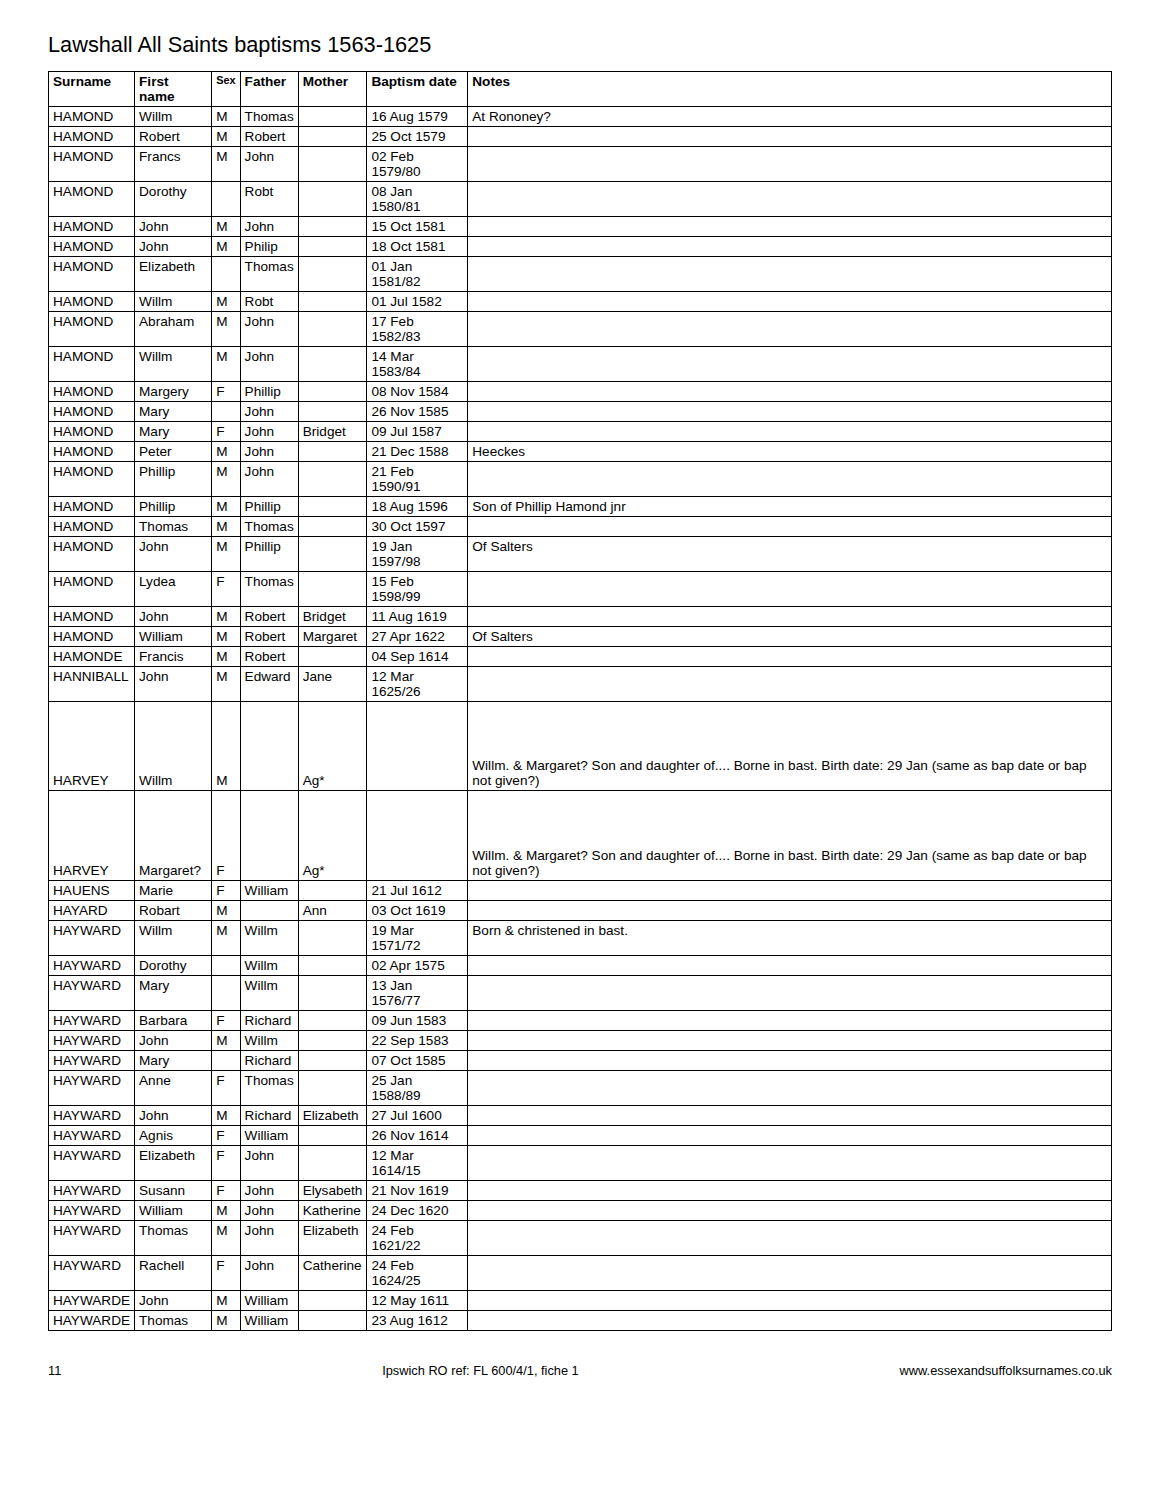Lawshall All Saints baptisms 1563-1625
| Surname | First name | Sex | Father | Mother | Baptism date | Notes |
| --- | --- | --- | --- | --- | --- | --- |
| HAMOND | Willm | M | Thomas | | 16 Aug 1579 | At Rononey? |
| HAMOND | Robert | M | Robert | | 25 Oct 1579 | |
| HAMOND | Francs | M | John | | 02 Feb 1579/80 | |
| HAMOND | Dorothy | | Robt | | 08 Jan 1580/81 | |
| HAMOND | John | M | John | | 15 Oct 1581 | |
| HAMOND | John | M | Philip | | 18 Oct 1581 | |
| HAMOND | Elizabeth | | Thomas | | 01 Jan 1581/82 | |
| HAMOND | Willm | M | Robt | | 01 Jul 1582 | |
| HAMOND | Abraham | M | John | | 17 Feb 1582/83 | |
| HAMOND | Willm | M | John | | 14 Mar 1583/84 | |
| HAMOND | Margery | F | Phillip | | 08 Nov 1584 | |
| HAMOND | Mary | | John | | 26 Nov 1585 | |
| HAMOND | Mary | F | John | Bridget | 09 Jul 1587 | |
| HAMOND | Peter | M | John | | 21 Dec 1588 | Heeckes |
| HAMOND | Phillip | M | John | | 21 Feb 1590/91 | |
| HAMOND | Phillip | M | Phillip | | 18 Aug 1596 | Son of Phillip Hamond jnr |
| HAMOND | Thomas | M | Thomas | | 30 Oct 1597 | |
| HAMOND | John | M | Phillip | | 19 Jan 1597/98 | Of Salters |
| HAMOND | Lydea | F | Thomas | | 15 Feb 1598/99 | |
| HAMOND | John | M | Robert | Bridget | 11 Aug 1619 | |
| HAMOND | William | M | Robert | Margaret | 27 Apr 1622 | Of Salters |
| HAMONDE | Francis | M | Robert | | 04 Sep 1614 | |
| HANNIBALL | John | M | Edward | Jane | 12 Mar 1625/26 | |
| HARVEY | Willm | M | | Ag* | | Willm. & Margaret? Son and daughter of.... Borne in bast. Birth date: 29 Jan (same as bap date or bap not given?) |
| HARVEY | Margaret? | F | | Ag* | | Willm. & Margaret? Son and daughter of.... Borne in bast. Birth date: 29 Jan (same as bap date or bap not given?) |
| HAUENS | Marie | F | William | | 21 Jul 1612 | |
| HAYARD | Robart | M | | Ann | 03 Oct 1619 | |
| HAYWARD | Willm | M | Willm | | 19 Mar 1571/72 | Born & christened in bast. |
| HAYWARD | Dorothy | | Willm | | 02 Apr 1575 | |
| HAYWARD | Mary | | Willm | | 13 Jan 1576/77 | |
| HAYWARD | Barbara | F | Richard | | 09 Jun 1583 | |
| HAYWARD | John | M | Willm | | 22 Sep 1583 | |
| HAYWARD | Mary | | Richard | | 07 Oct 1585 | |
| HAYWARD | Anne | F | Thomas | | 25 Jan 1588/89 | |
| HAYWARD | John | M | Richard | Elizabeth | 27 Jul 1600 | |
| HAYWARD | Agnis | F | William | | 26 Nov 1614 | |
| HAYWARD | Elizabeth | F | John | | 12 Mar 1614/15 | |
| HAYWARD | Susann | F | John | Elysabeth | 21 Nov 1619 | |
| HAYWARD | William | M | John | Katherine | 24 Dec 1620 | |
| HAYWARD | Thomas | M | John | Elizabeth | 24 Feb 1621/22 | |
| HAYWARD | Rachell | F | John | Catherine | 24 Feb 1624/25 | |
| HAYWARDE | John | M | William | | 12 May 1611 | |
| HAYWARDE | Thomas | M | William | | 23 Aug 1612 | |
11 Ipswich RO ref: FL 600/4/1, fiche 1 www.essexandsuffolksurnames.co.uk